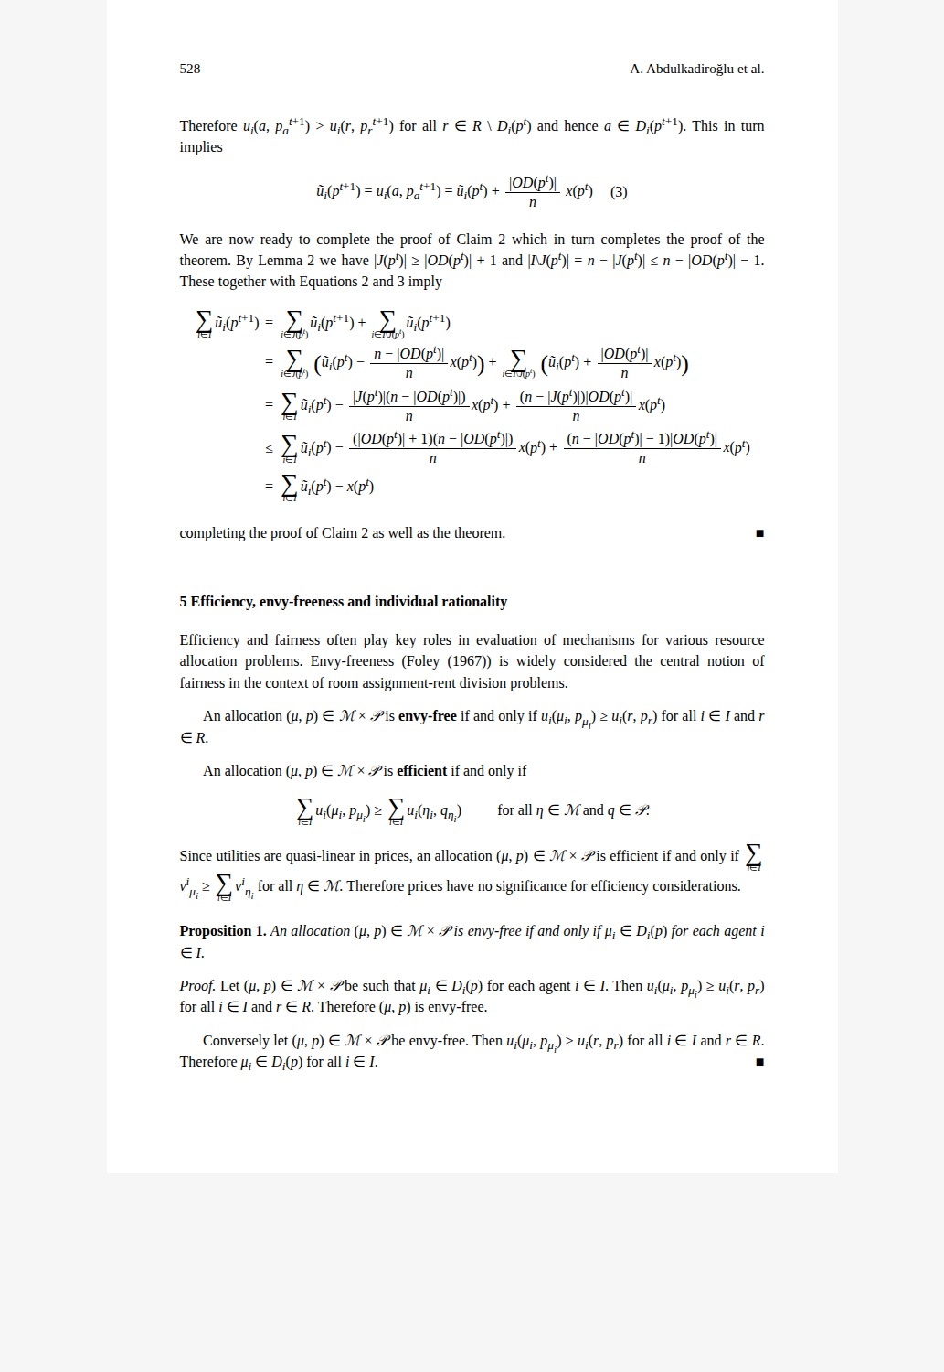528 A. Abdulkadiroğlu et al.
Therefore ui(a, pat+1) > ui(r, prt+1) for all r ∈ R \ Di(pt) and hence a ∈ Di(pt+1). This in turn implies
ũi(pt+1) = ui(a, pat+1) = ũi(pt) + |OD(pt)|n x(pt)
(3)
We are now ready to complete the proof of Claim 2 which in turn completes the proof of the theorem. By Lemma 2 we have |J(pt)| ≥ |OD(pt)| + 1 and |I\J(pt)| = n − |J(pt)| ≤ n − |OD(pt)| − 1. These together with Equations 2 and 3 imply
∑i∈I ũi(pt+1)
=
∑i∈J(pt) ũi(pt+1) + ∑i∈I\J(pt) ũi(pt+1)
=
∑i∈J(pt) (ũi(pt) − n − |OD(pt)|n x(pt)) + ∑i∈I\J(pt) (ũi(pt) + |OD(pt)|n x(pt))
=
∑i∈I ũi(pt) − |J(pt)|(n − |OD(pt)|) n x(pt) + (n − |J(pt)|)|OD(pt)|n x(pt)
≤
∑i∈I ũi(pt) − (|OD(pt)| + 1)(n − |OD(pt)|) n x(pt) + (n − |OD(pt)| − 1)|OD(pt)|n x(pt)
=
∑i∈I ũi(pt) − x(pt)
completing the proof of Claim 2 as well as the theorem. ■
5 Efficiency, envy-freeness and individual rationality
Efficiency and fairness often play key roles in evaluation of mechanisms for various resource allocation problems. Envy-freeness (Foley (1967)) is widely considered the central notion of fairness in the context of room assignment-rent division problems.
An allocation (μ, p) ∈ ℳ × 𝒫 is envy-free if and only if ui(μi, pμi) ≥ ui(r, pr) for all i ∈ I and r ∈ R.
An allocation (μ, p) ∈ ℳ × 𝒫 is efficient if and only if
∑i∈I ui(μi, pμi) ≥ ∑i∈I ui(ηi, qηi) for all η ∈ ℳ and q ∈ 𝒫.
Since utilities are quasi-linear in prices, an allocation (μ, p) ∈ ℳ × 𝒫 is efficient if and only if ∑i∈I viμi ≥ ∑i∈I viηi for all η ∈ ℳ. Therefore prices have no significance for efficiency considerations.
Proposition 1. An allocation (μ, p) ∈ ℳ × 𝒫 is envy-free if and only if μi ∈ Di(p) for each agent i ∈ I.
Proof. Let (μ, p) ∈ ℳ × 𝒫 be such that μi ∈ Di(p) for each agent i ∈ I. Then ui(μi, pμi) ≥ ui(r, pr) for all i ∈ I and r ∈ R. Therefore (μ, p) is envy-free.
Conversely let (μ, p) ∈ ℳ × 𝒫 be envy-free. Then ui(μi, pμi) ≥ ui(r, pr) for all i ∈ I and r ∈ R. Therefore μi ∈ Di(p) for all i ∈ I. ■